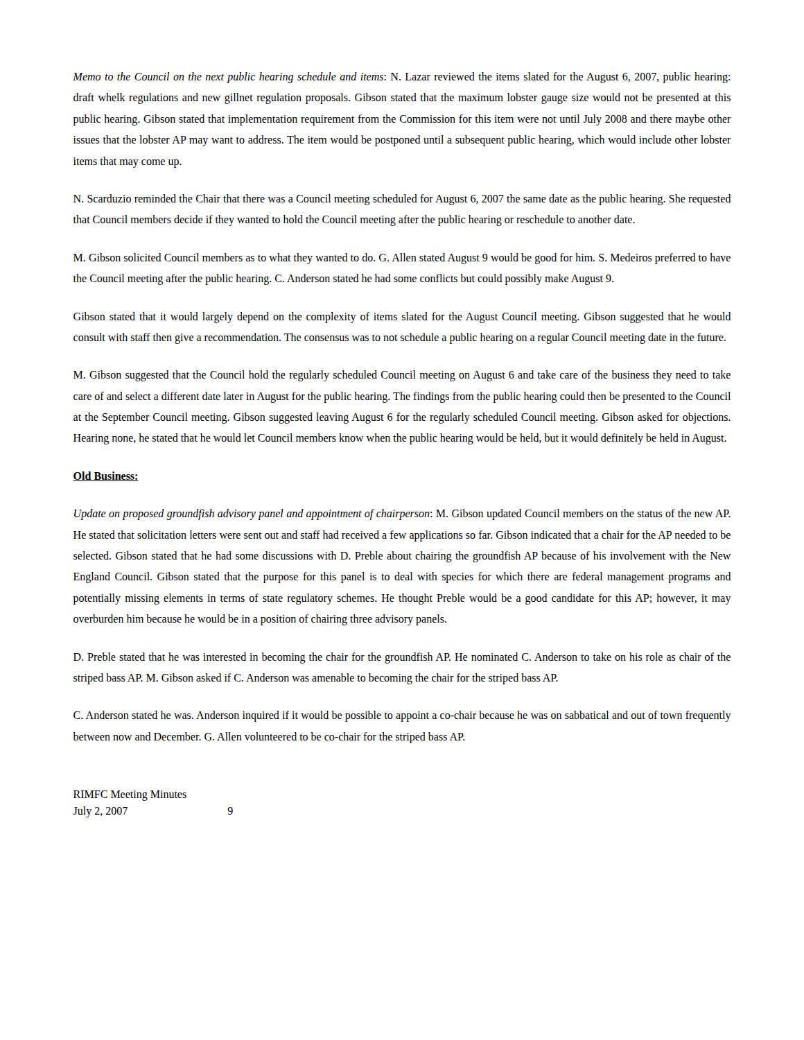Memo to the Council on the next public hearing schedule and items: N. Lazar reviewed the items slated for the August 6, 2007, public hearing: draft whelk regulations and new gillnet regulation proposals. Gibson stated that the maximum lobster gauge size would not be presented at this public hearing. Gibson stated that implementation requirement from the Commission for this item were not until July 2008 and there maybe other issues that the lobster AP may want to address. The item would be postponed until a subsequent public hearing, which would include other lobster items that may come up.
N. Scarduzio reminded the Chair that there was a Council meeting scheduled for August 6, 2007 the same date as the public hearing. She requested that Council members decide if they wanted to hold the Council meeting after the public hearing or reschedule to another date.
M. Gibson solicited Council members as to what they wanted to do. G. Allen stated August 9 would be good for him. S. Medeiros preferred to have the Council meeting after the public hearing. C. Anderson stated he had some conflicts but could possibly make August 9.
Gibson stated that it would largely depend on the complexity of items slated for the August Council meeting. Gibson suggested that he would consult with staff then give a recommendation. The consensus was to not schedule a public hearing on a regular Council meeting date in the future.
M. Gibson suggested that the Council hold the regularly scheduled Council meeting on August 6 and take care of the business they need to take care of and select a different date later in August for the public hearing. The findings from the public hearing could then be presented to the Council at the September Council meeting. Gibson suggested leaving August 6 for the regularly scheduled Council meeting. Gibson asked for objections. Hearing none, he stated that he would let Council members know when the public hearing would be held, but it would definitely be held in August.
Old Business:
Update on proposed groundfish advisory panel and appointment of chairperson: M. Gibson updated Council members on the status of the new AP. He stated that solicitation letters were sent out and staff had received a few applications so far. Gibson indicated that a chair for the AP needed to be selected. Gibson stated that he had some discussions with D. Preble about chairing the groundfish AP because of his involvement with the New England Council. Gibson stated that the purpose for this panel is to deal with species for which there are federal management programs and potentially missing elements in terms of state regulatory schemes. He thought Preble would be a good candidate for this AP; however, it may overburden him because he would be in a position of chairing three advisory panels.
D. Preble stated that he was interested in becoming the chair for the groundfish AP. He nominated C. Anderson to take on his role as chair of the striped bass AP. M. Gibson asked if C. Anderson was amenable to becoming the chair for the striped bass AP.
C. Anderson stated he was. Anderson inquired if it would be possible to appoint a co-chair because he was on sabbatical and out of town frequently between now and December. G. Allen volunteered to be co-chair for the striped bass AP.
RIMFC Meeting Minutes July 2, 20079